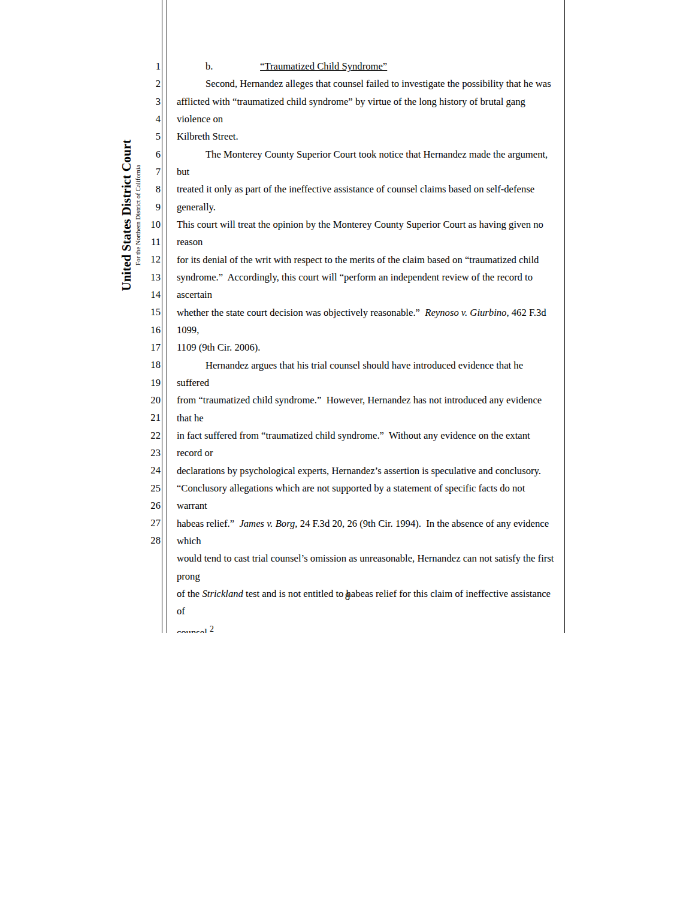United States District Court
For the Northern District of California
1
2
3
4
5
6
7
8
9
10
11
12
13
14
15
16
17
18
19
20
21
22
23
24
25
26
27
28
b.“Traumatized Child Syndrome”
Second, Hernandez alleges that counsel failed to investigate the possibility that he was
afflicted with “traumatized child syndrome” by virtue of the long history of brutal gang violence on
Kilbreth Street.
The Monterey County Superior Court took notice that Hernandez made the argument, but
treated it only as part of the ineffective assistance of counsel claims based on self-defense generally.
This court will treat the opinion by the Monterey County Superior Court as having given no reason
for its denial of the writ with respect to the merits of the claim based on “traumatized child
syndrome.” Accordingly, this court will “perform an independent review of the record to ascertain
whether the state court decision was objectively reasonable.” Reynoso v. Giurbino, 462 F.3d 1099,
1109 (9th Cir. 2006).
Hernandez argues that his trial counsel should have introduced evidence that he suffered
from “traumatized child syndrome.” However, Hernandez has not introduced any evidence that he
in fact suffered from “traumatized child syndrome.” Without any evidence on the extant record or
declarations by psychological experts, Hernandez’s assertion is speculative and conclusory.
“Conclusory allegations which are not supported by a statement of specific facts do not warrant
habeas relief.” James v. Borg, 24 F.3d 20, 26 (9th Cir. 1994). In the absence of any evidence which
would tend to cast trial counsel’s omission as unreasonable, Hernandez can not satisfy the first prong
of the Strickland test and is not entitled to habeas relief for this claim of ineffective assistance of
counsel.2
CONCLUSION
Hernandez’s petition for a writ of habeas corpus is DENIED.
IT IS SO ORDERED.
Dated: May 18, 2011
MARILYN HALL PATEL
United States District Court Judge
Northern District of California
8